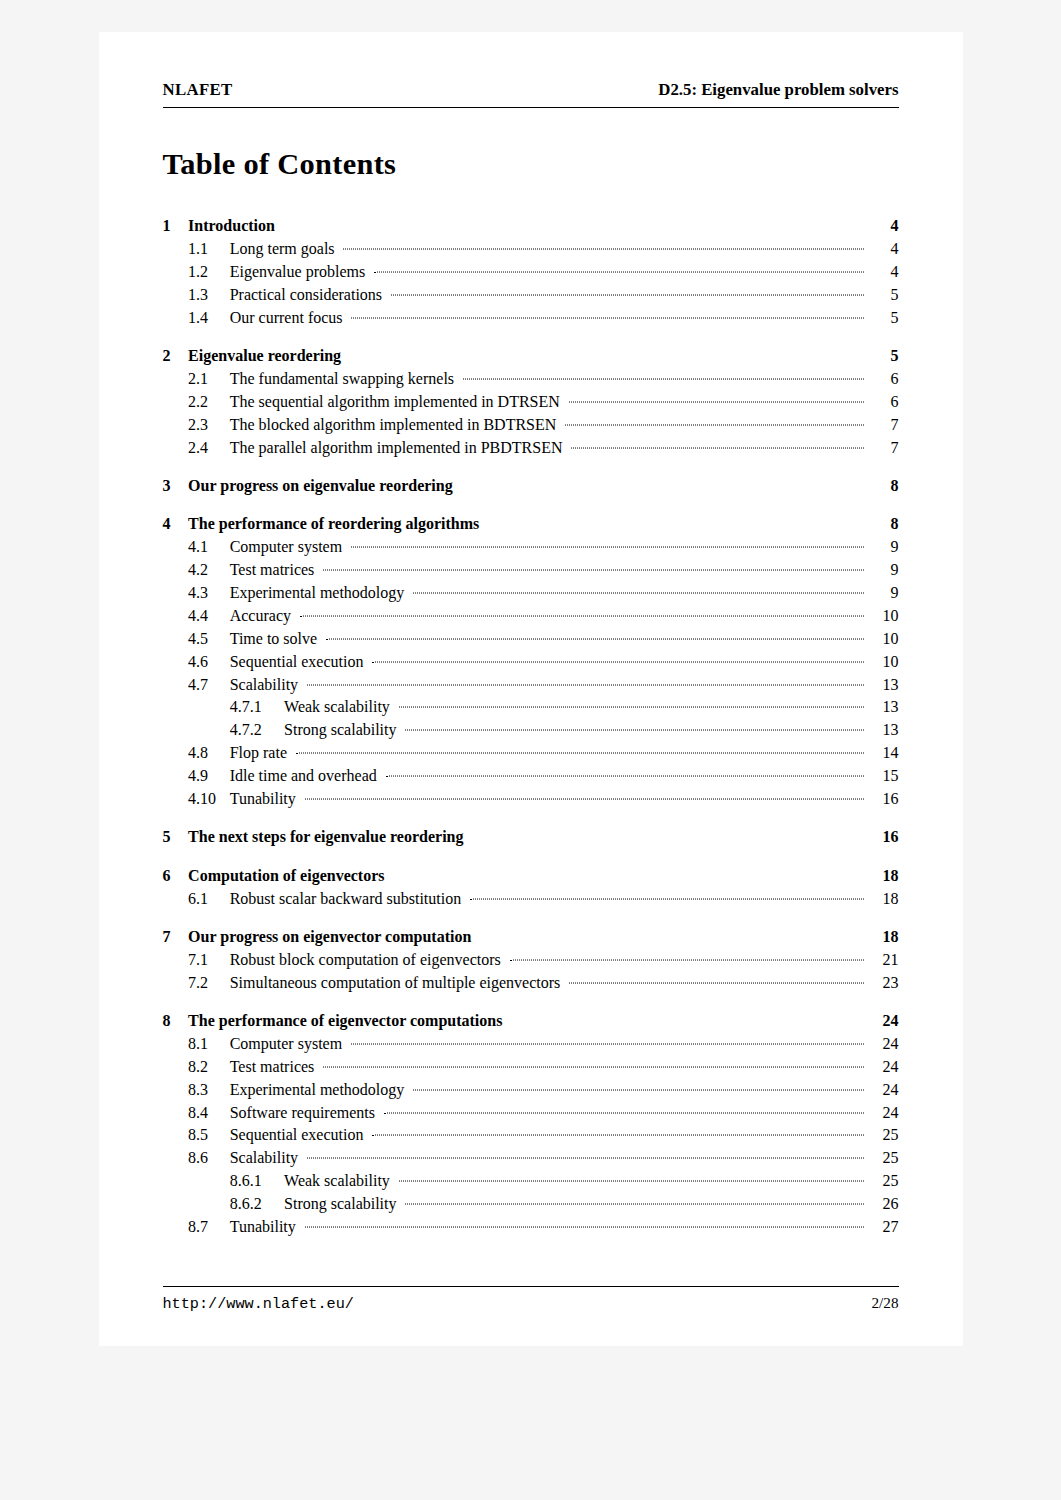NLAFET D2.5: Eigenvalue problem solvers
Table of Contents
1 Introduction 4
1.1 Long term goals 4
1.2 Eigenvalue problems 4
1.3 Practical considerations 5
1.4 Our current focus 5
2 Eigenvalue reordering 5
2.1 The fundamental swapping kernels 6
2.2 The sequential algorithm implemented in DTRSEN 6
2.3 The blocked algorithm implemented in BDTRSEN 7
2.4 The parallel algorithm implemented in PBDTRSEN 7
3 Our progress on eigenvalue reordering 8
4 The performance of reordering algorithms 8
4.1 Computer system 9
4.2 Test matrices 9
4.3 Experimental methodology 9
4.4 Accuracy 10
4.5 Time to solve 10
4.6 Sequential execution 10
4.7 Scalability 13
4.7.1 Weak scalability 13
4.7.2 Strong scalability 13
4.8 Flop rate 14
4.9 Idle time and overhead 15
4.10 Tunability 16
5 The next steps for eigenvalue reordering 16
6 Computation of eigenvectors 18
6.1 Robust scalar backward substitution 18
7 Our progress on eigenvector computation 18
7.1 Robust block computation of eigenvectors 21
7.2 Simultaneous computation of multiple eigenvectors 23
8 The performance of eigenvector computations 24
8.1 Computer system 24
8.2 Test matrices 24
8.3 Experimental methodology 24
8.4 Software requirements 24
8.5 Sequential execution 25
8.6 Scalability 25
8.6.1 Weak scalability 25
8.6.2 Strong scalability 26
8.7 Tunability 27
http://www.nlafet.eu/ 2/28